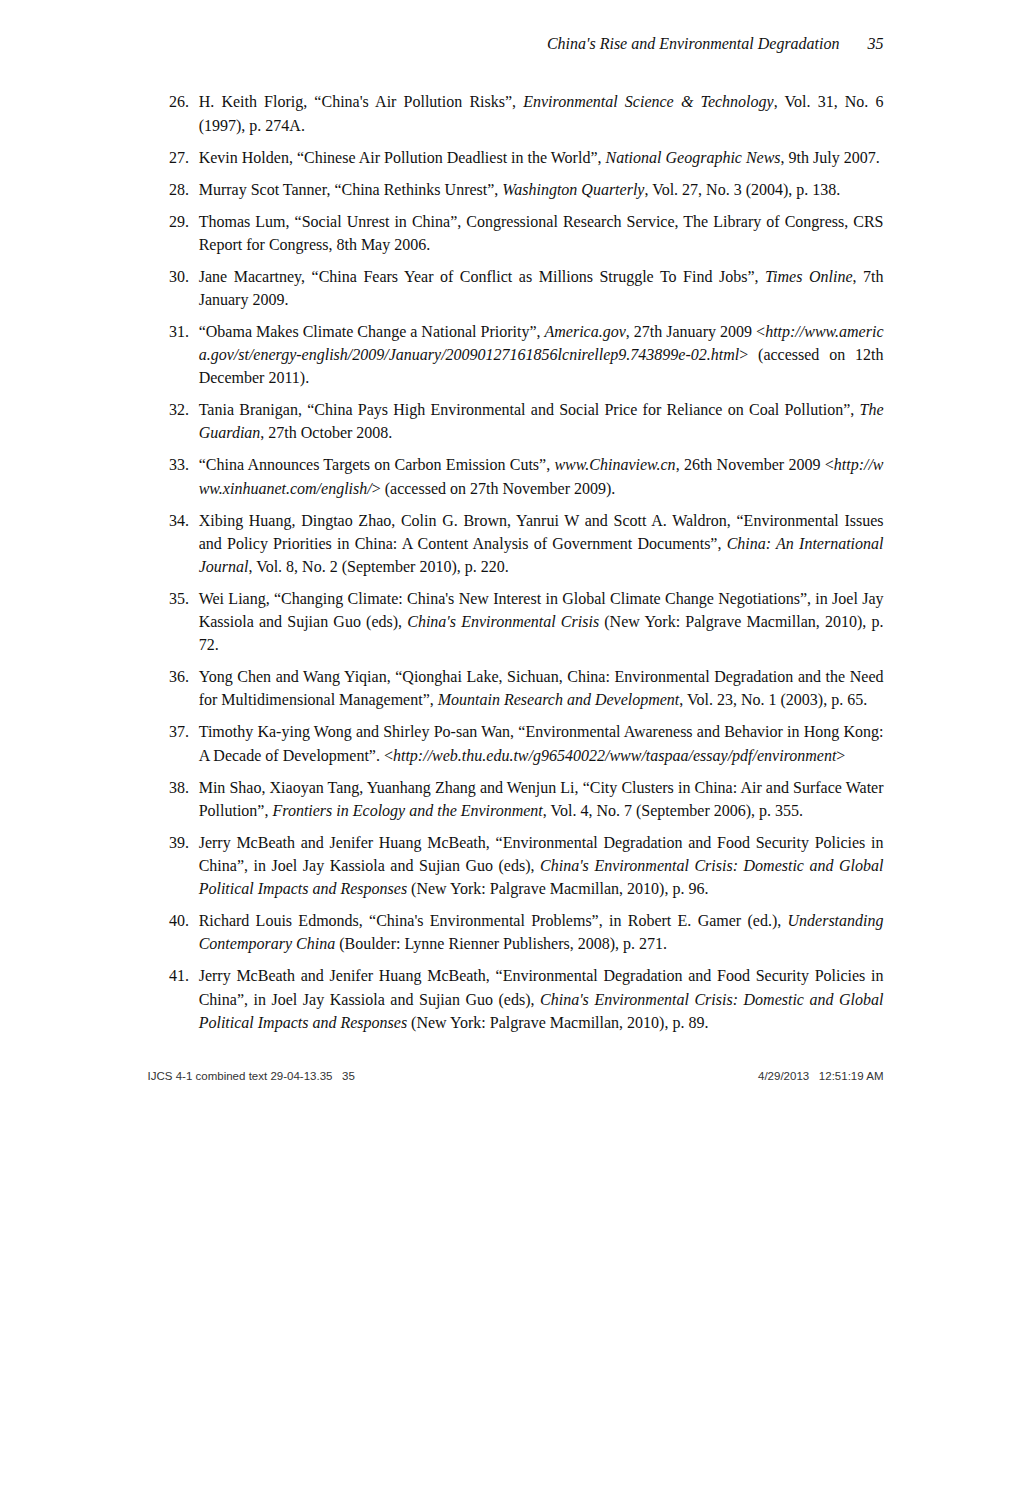China's Rise and Environmental Degradation 35
H. Keith Florig, “China's Air Pollution Risks”, Environmental Science & Technology, Vol. 31, No. 6 (1997), p. 274A.
Kevin Holden, “Chinese Air Pollution Deadliest in the World”, National Geographic News, 9th July 2007.
Murray Scot Tanner, “China Rethinks Unrest”, Washington Quarterly, Vol. 27, No. 3 (2004), p. 138.
Thomas Lum, “Social Unrest in China”, Congressional Research Service, The Library of Congress, CRS Report for Congress, 8th May 2006.
Jane Macartney, “China Fears Year of Conflict as Millions Struggle To Find Jobs”, Times Online, 7th January 2009.
“Obama Makes Climate Change a National Priority”, America.gov, 27th January 2009 <http://www.america.gov/st/energy-english/2009/January/20090127161856lcnirellep9.743899e-02.html> (accessed on 12th December 2011).
Tania Branigan, “China Pays High Environmental and Social Price for Reliance on Coal Pollution”, The Guardian, 27th October 2008.
“China Announces Targets on Carbon Emission Cuts”, www.Chinaview.cn, 26th November 2009 <http://www.xinhuanet.com/english/> (accessed on 27th November 2009).
Xibing Huang, Dingtao Zhao, Colin G. Brown, Yanrui W and Scott A. Waldron, “Environmental Issues and Policy Priorities in China: A Content Analysis of Government Documents”, China: An International Journal, Vol. 8, No. 2 (September 2010), p. 220.
Wei Liang, “Changing Climate: China's New Interest in Global Climate Change Negotiations”, in Joel Jay Kassiola and Sujian Guo (eds), China's Environmental Crisis (New York: Palgrave Macmillan, 2010), p. 72.
Yong Chen and Wang Yiqian, “Qionghai Lake, Sichuan, China: Environmental Degradation and the Need for Multidimensional Management”, Mountain Research and Development, Vol. 23, No. 1 (2003), p. 65.
Timothy Ka-ying Wong and Shirley Po-san Wan, “Environmental Awareness and Behavior in Hong Kong: A Decade of Development”. <http://web.thu.edu.tw/g96540022/www/taspaa/essay/pdf/environment>
Min Shao, Xiaoyan Tang, Yuanhang Zhang and Wenjun Li, “City Clusters in China: Air and Surface Water Pollution”, Frontiers in Ecology and the Environment, Vol. 4, No. 7 (September 2006), p. 355.
Jerry McBeath and Jenifer Huang McBeath, “Environmental Degradation and Food Security Policies in China”, in Joel Jay Kassiola and Sujian Guo (eds), China's Environmental Crisis: Domestic and Global Political Impacts and Responses (New York: Palgrave Macmillan, 2010), p. 96.
Richard Louis Edmonds, “China's Environmental Problems”, in Robert E. Gamer (ed.), Understanding Contemporary China (Boulder: Lynne Rienner Publishers, 2008), p. 271.
Jerry McBeath and Jenifer Huang McBeath, “Environmental Degradation and Food Security Policies in China”, in Joel Jay Kassiola and Sujian Guo (eds), China's Environmental Crisis: Domestic and Global Political Impacts and Responses (New York: Palgrave Macmillan, 2010), p. 89.
IJCS 4-1 combined text 29-04-13.35 35 4/29/2013 12:51:19 AM